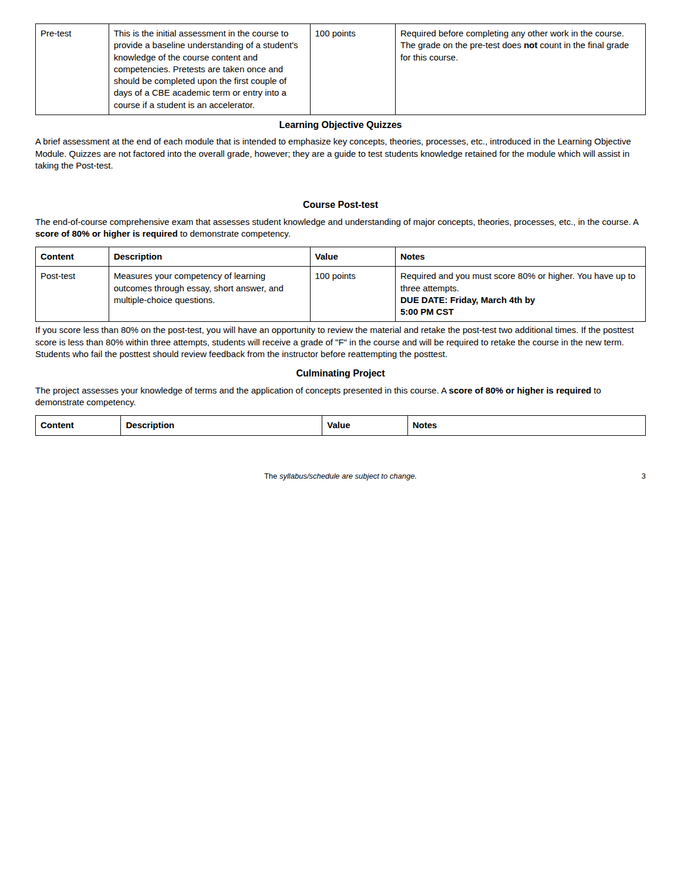| Pre-test | This is the initial assessment in the course to provide a baseline understanding of a student's knowledge of the course content and competencies. Pretests are taken once and should be completed upon the first couple of days of a CBE academic term or entry into a course if a student is an accelerator. | 100 points | Required before completing any other work in the course. The grade on the pre-test does not count in the final grade for this course. |
Learning Objective Quizzes
A brief assessment at the end of each module that is intended to emphasize key concepts, theories, processes, etc., introduced in the Learning Objective Module. Quizzes are not factored into the overall grade, however; they are a guide to test students knowledge retained for the module which will assist in taking the Post-test.
Course Post-test
The end-of-course comprehensive exam that assesses student knowledge and understanding of major concepts, theories, processes, etc., in the course. A score of 80% or higher is required to demonstrate competency.
| Content | Description | Value | Notes |
| --- | --- | --- | --- |
| Post-test | Measures your competency of learning outcomes through essay, short answer, and multiple-choice questions. | 100 points | Required and you must score 80% or higher. You have up to three attempts. DUE DATE: Friday, March 4th by 5:00 PM CST |
If you score less than 80% on the post-test, you will have an opportunity to review the material and retake the post-test two additional times. If the posttest score is less than 80% within three attempts, students will receive a grade of "F" in the course and will be required to retake the course in the new term. Students who fail the posttest should review feedback from the instructor before reattempting the posttest.
Culminating Project
The project assesses your knowledge of terms and the application of concepts presented in this course. A score of 80% or higher is required to demonstrate competency.
| Content | Description | Value | Notes |
| --- | --- | --- | --- |
The syllabus/schedule are subject to change. 3